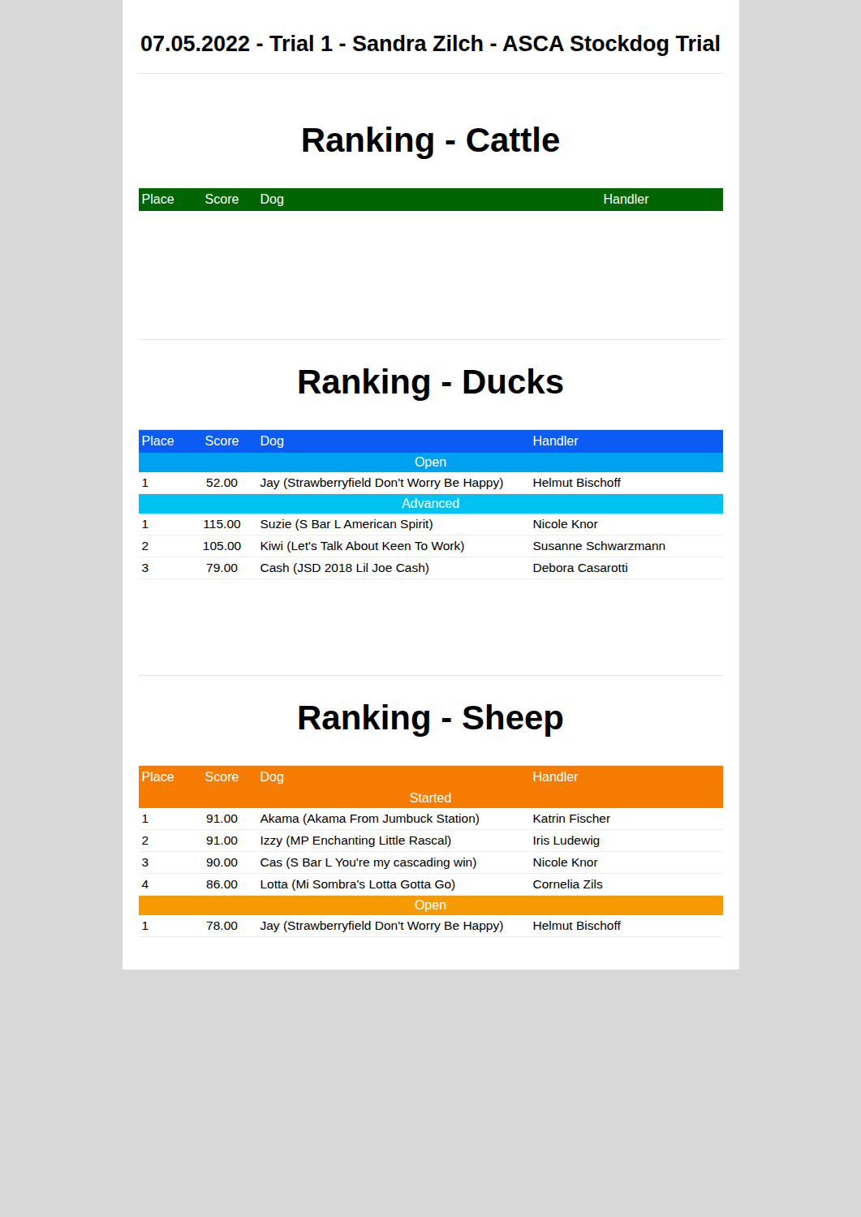07.05.2022 - Trial 1 - Sandra Zilch - ASCA Stockdog Trial
Ranking - Cattle
| Place | Score | Dog | Handler |
| --- | --- | --- | --- |
Ranking - Ducks
| Place | Score | Dog | Handler |
| --- | --- | --- | --- |
| Open |
| 1 | 52.00 | Jay (Strawberryfield Don't Worry Be Happy) | Helmut Bischoff |
| Advanced |
| 1 | 115.00 | Suzie (S Bar L American Spirit) | Nicole Knor |
| 2 | 105.00 | Kiwi (Let's Talk About Keen To Work) | Susanne Schwarzmann |
| 3 | 79.00 | Cash (JSD 2018 Lil Joe Cash) | Debora Casarotti |
Ranking - Sheep
| Place | Score | Dog | Handler |
| --- | --- | --- | --- |
| Started |
| 1 | 91.00 | Akama (Akama From Jumbuck Station) | Katrin Fischer |
| 2 | 91.00 | Izzy (MP Enchanting Little Rascal) | Iris Ludewig |
| 3 | 90.00 | Cas (S Bar L You're my cascading win) | Nicole Knor |
| 4 | 86.00 | Lotta (Mi Sombra's Lotta Gotta Go) | Cornelia Zils |
| Open |
| 1 | 78.00 | Jay (Strawberryfield Don't Worry Be Happy) | Helmut Bischoff |